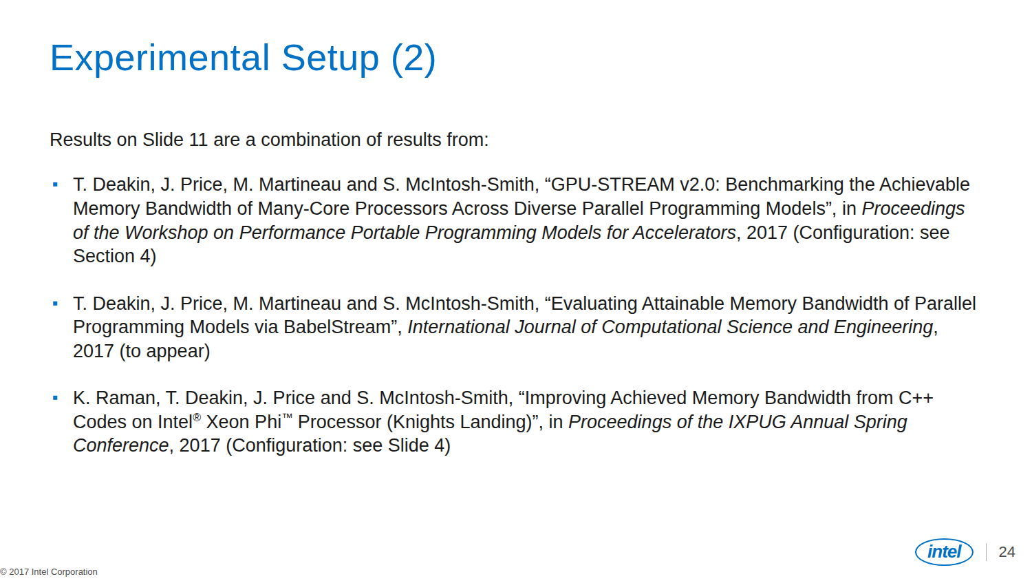Experimental Setup (2)
Results on Slide 11 are a combination of results from:
T. Deakin, J. Price, M. Martineau and S. McIntosh-Smith, “GPU-STREAM v2.0: Benchmarking the Achievable Memory Bandwidth of Many-Core Processors Across Diverse Parallel Programming Models”, in Proceedings of the Workshop on Performance Portable Programming Models for Accelerators, 2017 (Configuration: see Section 4)
T. Deakin, J. Price, M. Martineau and S. McIntosh-Smith, “Evaluating Attainable Memory Bandwidth of Parallel Programming Models via BabelStream”, International Journal of Computational Science and Engineering, 2017 (to appear)
K. Raman, T. Deakin, J. Price and S. McIntosh-Smith, “Improving Achieved Memory Bandwidth from C++ Codes on Intel® Xeon Phi™ Processor (Knights Landing)”, in Proceedings of the IXPUG Annual Spring Conference, 2017 (Configuration: see Slide 4)
© 2017 Intel Corporation
intel 24